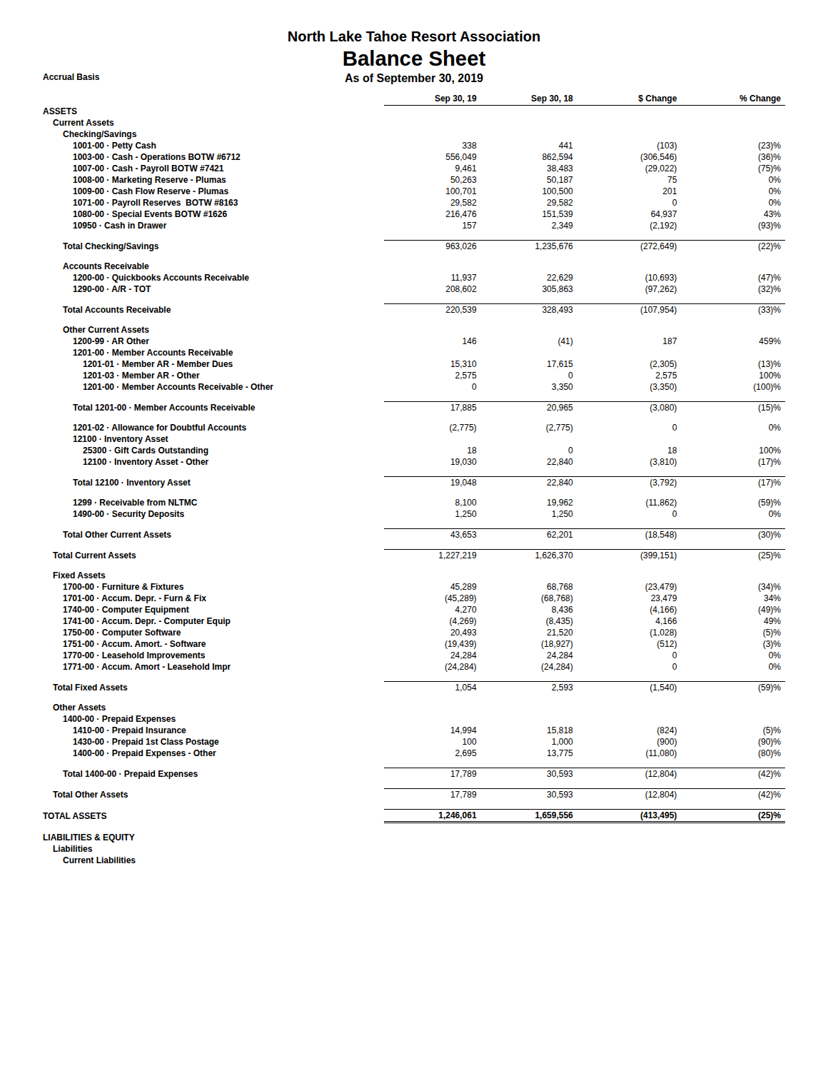North Lake Tahoe Resort Association
Balance Sheet
As of September 30, 2019
Accrual Basis
| | Sep 30, 19 | Sep 30, 18 | $ Change | % Change |
| --- | --- | --- | --- | --- |
| ASSETS | | | | |
| Current Assets | | | | |
| Checking/Savings | | | | |
| 1001-00 · Petty Cash | 338 | 441 | (103) | (23)% |
| 1003-00 · Cash - Operations BOTW #6712 | 556,049 | 862,594 | (306,546) | (36)% |
| 1007-00 · Cash - Payroll BOTW #7421 | 9,461 | 38,483 | (29,022) | (75)% |
| 1008-00 · Marketing Reserve - Plumas | 50,263 | 50,187 | 75 | 0% |
| 1009-00 · Cash Flow Reserve - Plumas | 100,701 | 100,500 | 201 | 0% |
| 1071-00 · Payroll Reserves BOTW #8163 | 29,582 | 29,582 | 0 | 0% |
| 1080-00 · Special Events BOTW #1626 | 216,476 | 151,539 | 64,937 | 43% |
| 10950 · Cash in Drawer | 157 | 2,349 | (2,192) | (93)% |
| Total Checking/Savings | 963,026 | 1,235,676 | (272,649) | (22)% |
| Accounts Receivable | | | | |
| 1200-00 · Quickbooks Accounts Receivable | 11,937 | 22,629 | (10,693) | (47)% |
| 1290-00 · A/R - TOT | 208,602 | 305,863 | (97,262) | (32)% |
| Total Accounts Receivable | 220,539 | 328,493 | (107,954) | (33)% |
| Other Current Assets | | | | |
| 1200-99 · AR Other | 146 | (41) | 187 | 459% |
| 1201-00 · Member Accounts Receivable | | | | |
| 1201-01 · Member AR - Member Dues | 15,310 | 17,615 | (2,305) | (13)% |
| 1201-03 · Member AR - Other | 2,575 | 0 | 2,575 | 100% |
| 1201-00 · Member Accounts Receivable - Other | 0 | 3,350 | (3,350) | (100)% |
| Total 1201-00 · Member Accounts Receivable | 17,885 | 20,965 | (3,080) | (15)% |
| 1201-02 · Allowance for Doubtful Accounts | (2,775) | (2,775) | 0 | 0% |
| 12100 · Inventory Asset | | | | |
| 25300 · Gift Cards Outstanding | 18 | 0 | 18 | 100% |
| 12100 · Inventory Asset - Other | 19,030 | 22,840 | (3,810) | (17)% |
| Total 12100 · Inventory Asset | 19,048 | 22,840 | (3,792) | (17)% |
| 1299 · Receivable from NLTMC | 8,100 | 19,962 | (11,862) | (59)% |
| 1490-00 · Security Deposits | 1,250 | 1,250 | 0 | 0% |
| Total Other Current Assets | 43,653 | 62,201 | (18,548) | (30)% |
| Total Current Assets | 1,227,219 | 1,626,370 | (399,151) | (25)% |
| Fixed Assets | | | | |
| 1700-00 · Furniture & Fixtures | 45,289 | 68,768 | (23,479) | (34)% |
| 1701-00 · Accum. Depr. - Furn & Fix | (45,289) | (68,768) | 23,479 | 34% |
| 1740-00 · Computer Equipment | 4,270 | 8,436 | (4,166) | (49)% |
| 1741-00 · Accum. Depr. - Computer Equip | (4,269) | (8,435) | 4,166 | 49% |
| 1750-00 · Computer Software | 20,493 | 21,520 | (1,028) | (5)% |
| 1751-00 · Accum. Amort. - Software | (19,439) | (18,927) | (512) | (3)% |
| 1770-00 · Leasehold Improvements | 24,284 | 24,284 | 0 | 0% |
| 1771-00 · Accum. Amort - Leasehold Impr | (24,284) | (24,284) | 0 | 0% |
| Total Fixed Assets | 1,054 | 2,593 | (1,540) | (59)% |
| Other Assets | | | | |
| 1400-00 · Prepaid Expenses | | | | |
| 1410-00 · Prepaid Insurance | 14,994 | 15,818 | (824) | (5)% |
| 1430-00 · Prepaid 1st Class Postage | 100 | 1,000 | (900) | (90)% |
| 1400-00 · Prepaid Expenses - Other | 2,695 | 13,775 | (11,080) | (80)% |
| Total 1400-00 · Prepaid Expenses | 17,789 | 30,593 | (12,804) | (42)% |
| Total Other Assets | 17,789 | 30,593 | (12,804) | (42)% |
| TOTAL ASSETS | 1,246,061 | 1,659,556 | (413,495) | (25)% |
| LIABILITIES & EQUITY | | | | |
| Liabilities | | | | |
| Current Liabilities | | | | |